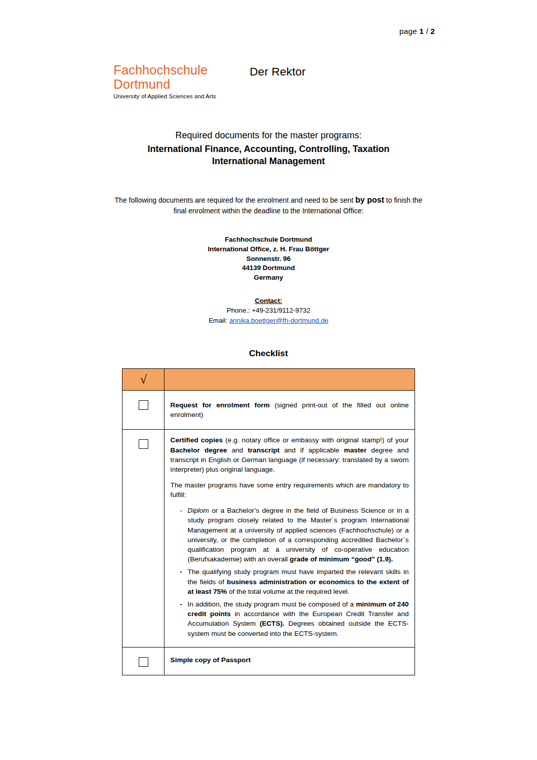page 1 / 2
Fachhochschule
Dortmund
Der Rektor
University of Applied Sciences and Arts
Required documents for the master programs:
International Finance, Accounting, Controlling, Taxation
International Management
The following documents are required for the enrolment and need to be sent by post to finish the final enrolment within the deadline to the International Office:
Fachhochschule Dortmund
International Office, z. H. Frau Böttger
Sonnenstr. 96
44139 Dortmund
Germany
Contact:
Phone.: +49-231/9112-9732
Email: annika.boettger@fh-dortmund.de
Checklist
| √ | |
| | Request for enrolment form (signed print-out of the filled out online enrolment) |
| | Certified copies (e.g. notary office or embassy with original stamp!) of your Bachelor degree and transcript and if applicable master degree and transcript in English or German language (if necessary: translated by a sworn interpreter) plus original language. The master programs have some entry requirements which are mandatory to fulfill: Diplom or a Bachelor’s degree in the field of Business Science or in a study program closely related to the Master´s program International Management at a university of applied sciences (Fachhochschule) or a university, or the completion of a corresponding accredited Bachelor´s qualification program at a university of co-operative education (Berufsakademie) with an overall grade of minimum “good” (1.9). The qualifying study program must have imparted the relevant skills in the fields of business administration or economics to the extent of at least 75% of the total volume at the required level. In addition, the study program must be composed of a minimum of 240 credit points in accordance with the European Credit Transfer and Accumulation System (ECTS). Degrees obtained outside the ECTS-system must be converted into the ECTS-system. |
| | Simple copy of Passport |